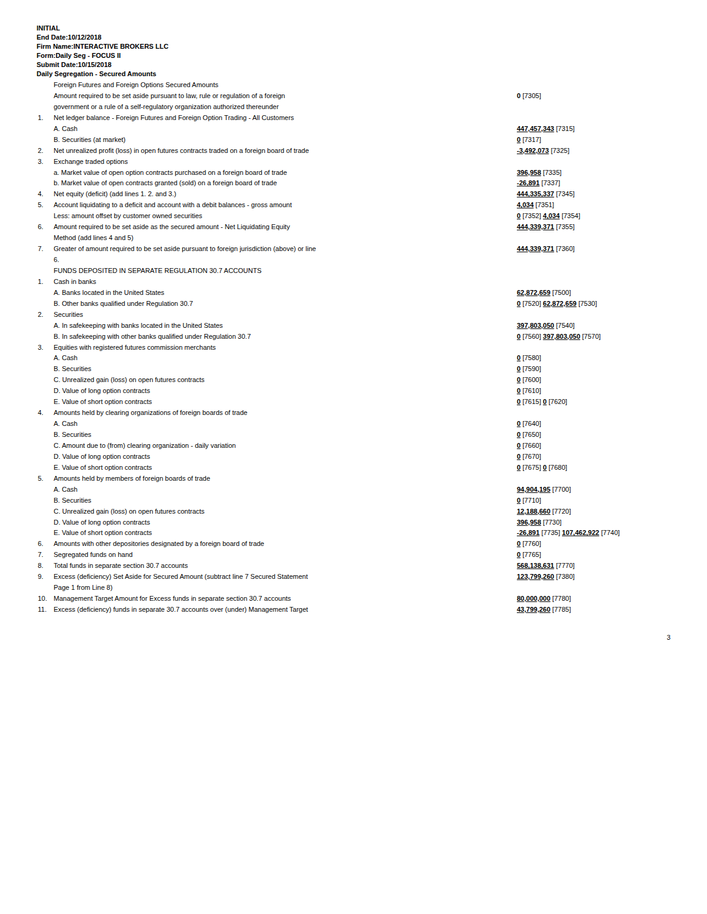INITIAL
End Date:10/12/2018
Firm Name:INTERACTIVE BROKERS LLC
Form:Daily Seg - FOCUS II
Submit Date:10/15/2018
Daily Segregation - Secured Amounts
| | Foreign Futures and Foreign Options Secured Amounts | |
| | Amount required to be set aside pursuant to law, rule or regulation of a foreign | 0 [7305] |
| | government or a rule of a self-regulatory organization authorized thereunder | |
| 1. | Net ledger balance - Foreign Futures and Foreign Option Trading - All Customers | |
| | A. Cash | 447,457,343 [7315] |
| | B. Securities (at market) | 0 [7317] |
| 2. | Net unrealized profit (loss) in open futures contracts traded on a foreign board of trade | -3,492,073 [7325] |
| 3. | Exchange traded options | |
| | a. Market value of open option contracts purchased on a foreign board of trade | 396,958 [7335] |
| | b. Market value of open contracts granted (sold) on a foreign board of trade | -26,891 [7337] |
| 4. | Net equity (deficit) (add lines 1. 2. and 3.) | 444,335,337 [7345] |
| 5. | Account liquidating to a deficit and account with a debit balances - gross amount | 4,034 [7351] |
| | Less: amount offset by customer owned securities | 0 [7352] 4,034 [7354] |
| 6. | Amount required to be set aside as the secured amount - Net Liquidating Equity | 444,339,371 [7355] |
| | Method (add lines 4 and 5) | |
| 7. | Greater of amount required to be set aside pursuant to foreign jurisdiction (above) or line | 444,339,371 [7360] |
| | 6. | |
| | FUNDS DEPOSITED IN SEPARATE REGULATION 30.7 ACCOUNTS | |
| 1. | Cash in banks | |
| | A. Banks located in the United States | 62,872,659 [7500] |
| | B. Other banks qualified under Regulation 30.7 | 0 [7520] 62,872,659 [7530] |
| 2. | Securities | |
| | A. In safekeeping with banks located in the United States | 397,803,050 [7540] |
| | B. In safekeeping with other banks qualified under Regulation 30.7 | 0 [7560] 397,803,050 [7570] |
| 3. | Equities with registered futures commission merchants | |
| | A. Cash | 0 [7580] |
| | B. Securities | 0 [7590] |
| | C. Unrealized gain (loss) on open futures contracts | 0 [7600] |
| | D. Value of long option contracts | 0 [7610] |
| | E. Value of short option contracts | 0 [7615] 0 [7620] |
| 4. | Amounts held by clearing organizations of foreign boards of trade | |
| | A. Cash | 0 [7640] |
| | B. Securities | 0 [7650] |
| | C. Amount due to (from) clearing organization - daily variation | 0 [7660] |
| | D. Value of long option contracts | 0 [7670] |
| | E. Value of short option contracts | 0 [7675] 0 [7680] |
| 5. | Amounts held by members of foreign boards of trade | |
| | A. Cash | 94,904,195 [7700] |
| | B. Securities | 0 [7710] |
| | C. Unrealized gain (loss) on open futures contracts | 12,188,660 [7720] |
| | D. Value of long option contracts | 396,958 [7730] |
| | E. Value of short option contracts | -26,891 [7735] 107,462,922 [7740] |
| 6. | Amounts with other depositories designated by a foreign board of trade | 0 [7760] |
| 7. | Segregated funds on hand | 0 [7765] |
| 8. | Total funds in separate section 30.7 accounts | 568,138,631 [7770] |
| 9. | Excess (deficiency) Set Aside for Secured Amount (subtract line 7 Secured Statement | 123,799,260 [7380] |
| | Page 1 from Line 8) | |
| 10. | Management Target Amount for Excess funds in separate section 30.7 accounts | 80,000,000 [7780] |
| 11. | Excess (deficiency) funds in separate 30.7 accounts over (under) Management Target | 43,799,260 [7785] |
3